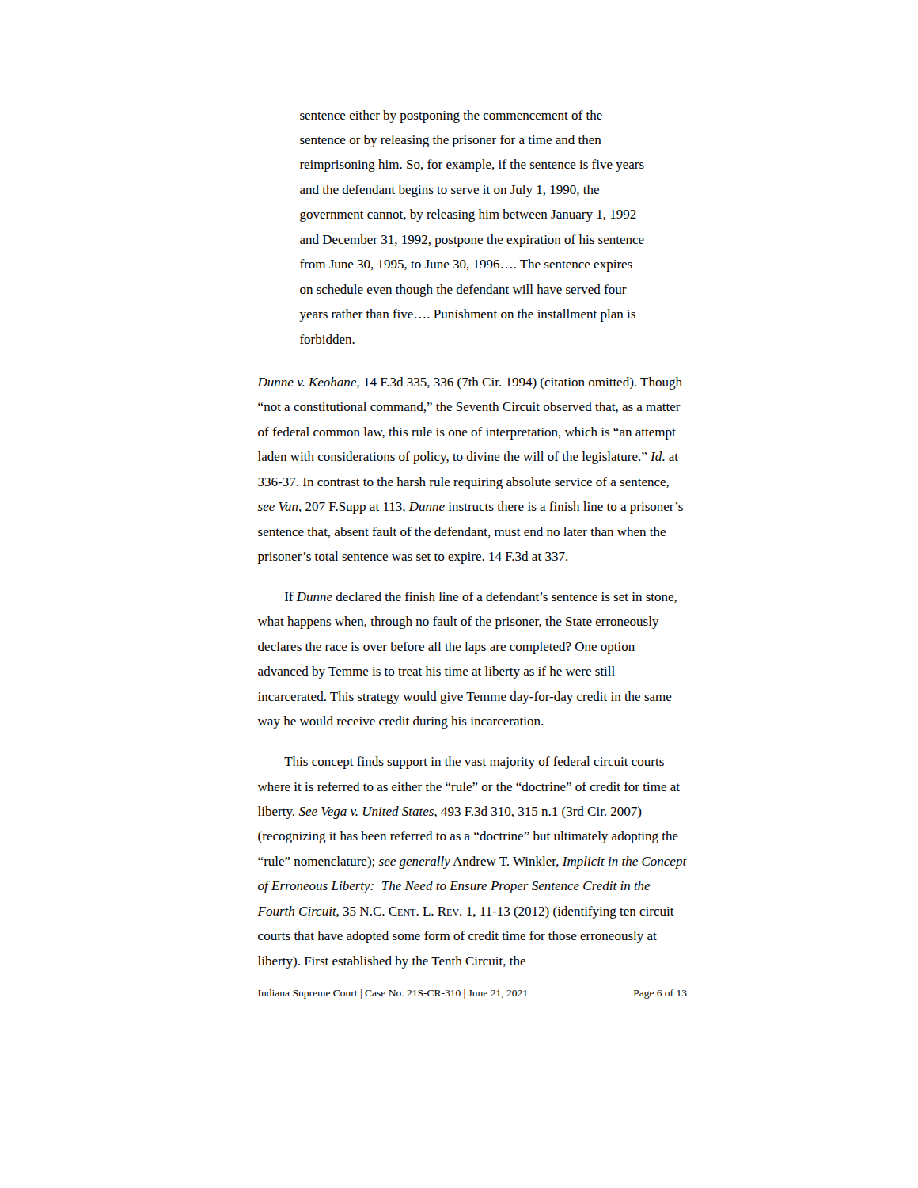sentence either by postponing the commencement of the sentence or by releasing the prisoner for a time and then reimprisoning him. So, for example, if the sentence is five years and the defendant begins to serve it on July 1, 1990, the government cannot, by releasing him between January 1, 1992 and December 31, 1992, postpone the expiration of his sentence from June 30, 1995, to June 30, 1996…. The sentence expires on schedule even though the defendant will have served four years rather than five…. Punishment on the installment plan is forbidden.
Dunne v. Keohane, 14 F.3d 335, 336 (7th Cir. 1994) (citation omitted). Though “not a constitutional command,” the Seventh Circuit observed that, as a matter of federal common law, this rule is one of interpretation, which is “an attempt laden with considerations of policy, to divine the will of the legislature.” Id. at 336-37. In contrast to the harsh rule requiring absolute service of a sentence, see Van, 207 F.Supp at 113, Dunne instructs there is a finish line to a prisoner’s sentence that, absent fault of the defendant, must end no later than when the prisoner’s total sentence was set to expire. 14 F.3d at 337.
If Dunne declared the finish line of a defendant’s sentence is set in stone, what happens when, through no fault of the prisoner, the State erroneously declares the race is over before all the laps are completed? One option advanced by Temme is to treat his time at liberty as if he were still incarcerated. This strategy would give Temme day-for-day credit in the same way he would receive credit during his incarceration.
This concept finds support in the vast majority of federal circuit courts where it is referred to as either the “rule” or the “doctrine” of credit for time at liberty. See Vega v. United States, 493 F.3d 310, 315 n.1 (3rd Cir. 2007) (recognizing it has been referred to as a “doctrine” but ultimately adopting the “rule” nomenclature); see generally Andrew T. Winkler, Implicit in the Concept of Erroneous Liberty: The Need to Ensure Proper Sentence Credit in the Fourth Circuit, 35 N.C. Cent. L. Rev. 1, 11-13 (2012) (identifying ten circuit courts that have adopted some form of credit time for those erroneously at liberty). First established by the Tenth Circuit, the
Indiana Supreme Court | Case No. 21S-CR-310 | June 21, 2021 Page 6 of 13